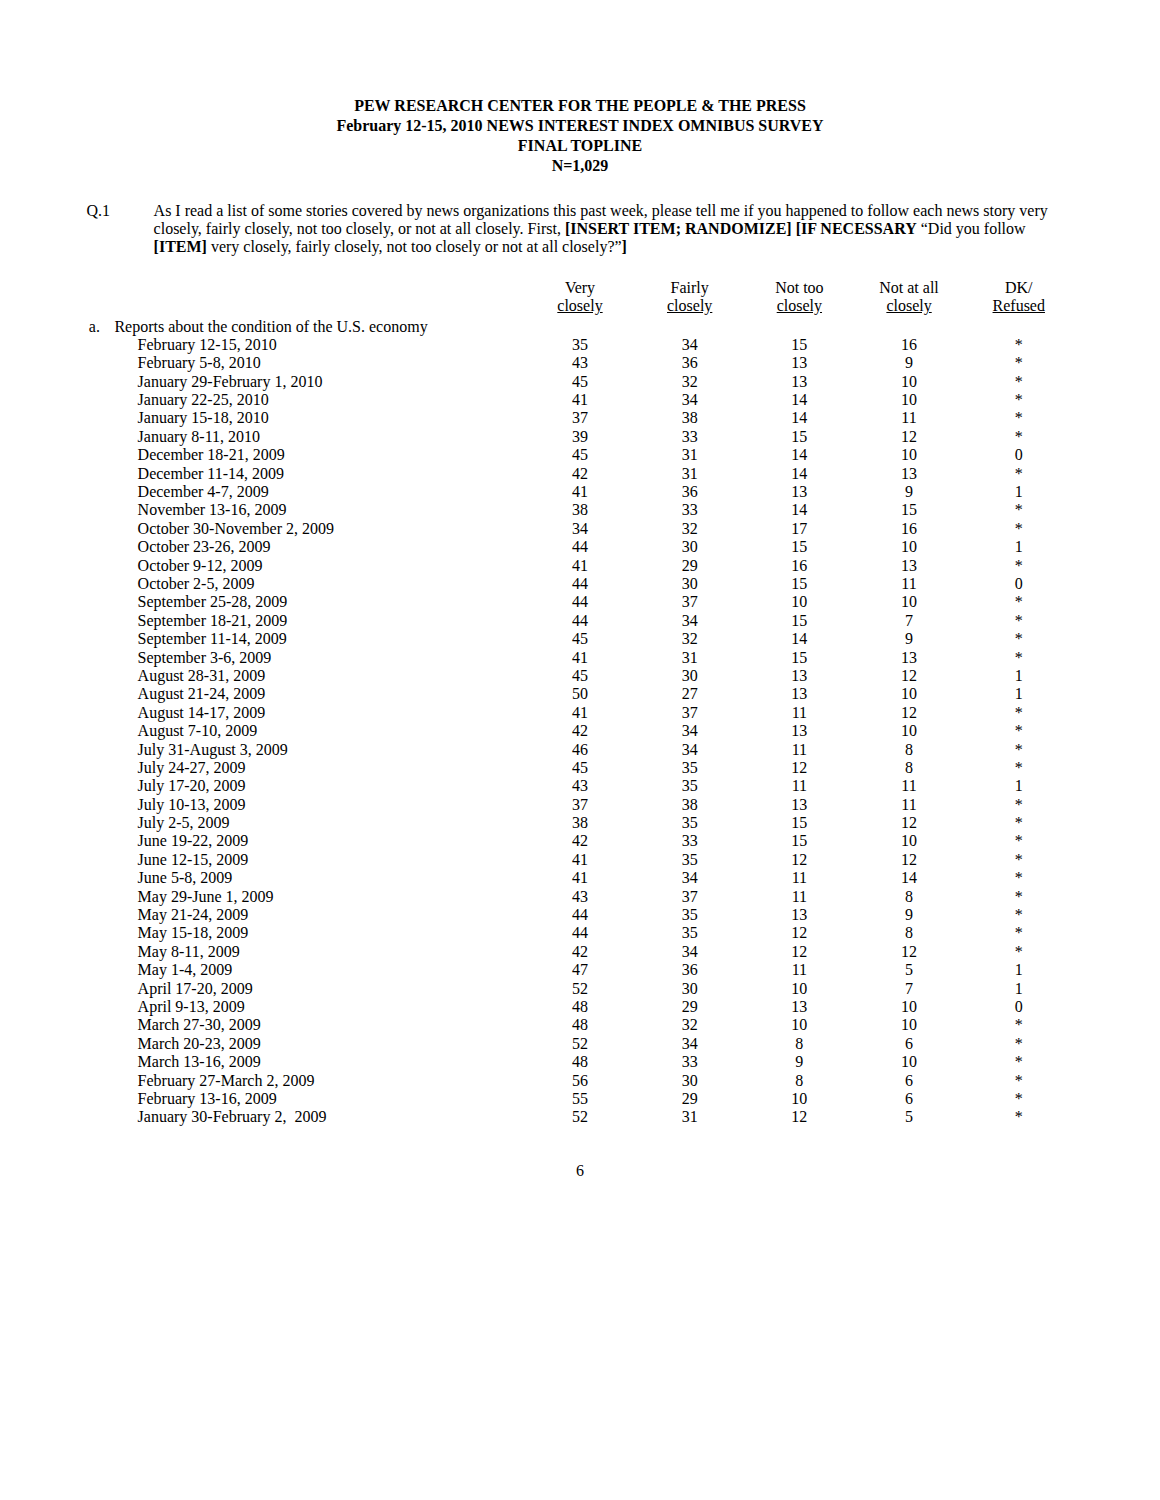PEW RESEARCH CENTER FOR THE PEOPLE & THE PRESS
February 12-15, 2010 NEWS INTEREST INDEX OMNIBUS SURVEY
FINAL TOPLINE
N=1,029
Q.1
As I read a list of some stories covered by news organizations this past week, please tell me if you happened to follow each news story very closely, fairly closely, not too closely, or not at all closely. First, [INSERT ITEM; RANDOMIZE] [IF NECESSARY “Did you follow [ITEM] very closely, fairly closely, not too closely or not at all closely?”]
| | Very closely | Fairly closely | Not too closely | Not at all closely | DK/ Refused |
| --- | --- | --- | --- | --- | --- |
| a. Reports about the condition of the U.S. economy |
| February 12-15, 2010 | 35 | 34 | 15 | 16 | * |
| February 5-8, 2010 | 43 | 36 | 13 | 9 | * |
| January 29-February 1, 2010 | 45 | 32 | 13 | 10 | * |
| January 22-25, 2010 | 41 | 34 | 14 | 10 | * |
| January 15-18, 2010 | 37 | 38 | 14 | 11 | * |
| January 8-11, 2010 | 39 | 33 | 15 | 12 | * |
| December 18-21, 2009 | 45 | 31 | 14 | 10 | 0 |
| December 11-14, 2009 | 42 | 31 | 14 | 13 | * |
| December 4-7, 2009 | 41 | 36 | 13 | 9 | 1 |
| November 13-16, 2009 | 38 | 33 | 14 | 15 | * |
| October 30-November 2, 2009 | 34 | 32 | 17 | 16 | * |
| October 23-26, 2009 | 44 | 30 | 15 | 10 | 1 |
| October 9-12, 2009 | 41 | 29 | 16 | 13 | * |
| October 2-5, 2009 | 44 | 30 | 15 | 11 | 0 |
| September 25-28, 2009 | 44 | 37 | 10 | 10 | * |
| September 18-21, 2009 | 44 | 34 | 15 | 7 | * |
| September 11-14, 2009 | 45 | 32 | 14 | 9 | * |
| September 3-6, 2009 | 41 | 31 | 15 | 13 | * |
| August 28-31, 2009 | 45 | 30 | 13 | 12 | 1 |
| August 21-24, 2009 | 50 | 27 | 13 | 10 | 1 |
| August 14-17, 2009 | 41 | 37 | 11 | 12 | * |
| August 7-10, 2009 | 42 | 34 | 13 | 10 | * |
| July 31-August 3, 2009 | 46 | 34 | 11 | 8 | * |
| July 24-27, 2009 | 45 | 35 | 12 | 8 | * |
| July 17-20, 2009 | 43 | 35 | 11 | 11 | 1 |
| July 10-13, 2009 | 37 | 38 | 13 | 11 | * |
| July 2-5, 2009 | 38 | 35 | 15 | 12 | * |
| June 19-22, 2009 | 42 | 33 | 15 | 10 | * |
| June 12-15, 2009 | 41 | 35 | 12 | 12 | * |
| June 5-8, 2009 | 41 | 34 | 11 | 14 | * |
| May 29-June 1, 2009 | 43 | 37 | 11 | 8 | * |
| May 21-24, 2009 | 44 | 35 | 13 | 9 | * |
| May 15-18, 2009 | 44 | 35 | 12 | 8 | * |
| May 8-11, 2009 | 42 | 34 | 12 | 12 | * |
| May 1-4, 2009 | 47 | 36 | 11 | 5 | 1 |
| April 17-20, 2009 | 52 | 30 | 10 | 7 | 1 |
| April 9-13, 2009 | 48 | 29 | 13 | 10 | 0 |
| March 27-30, 2009 | 48 | 32 | 10 | 10 | * |
| March 20-23, 2009 | 52 | 34 | 8 | 6 | * |
| March 13-16, 2009 | 48 | 33 | 9 | 10 | * |
| February 27-March 2, 2009 | 56 | 30 | 8 | 6 | * |
| February 13-16, 2009 | 55 | 29 | 10 | 6 | * |
| January 30-February 2, 2009 | 52 | 31 | 12 | 5 | * |
6